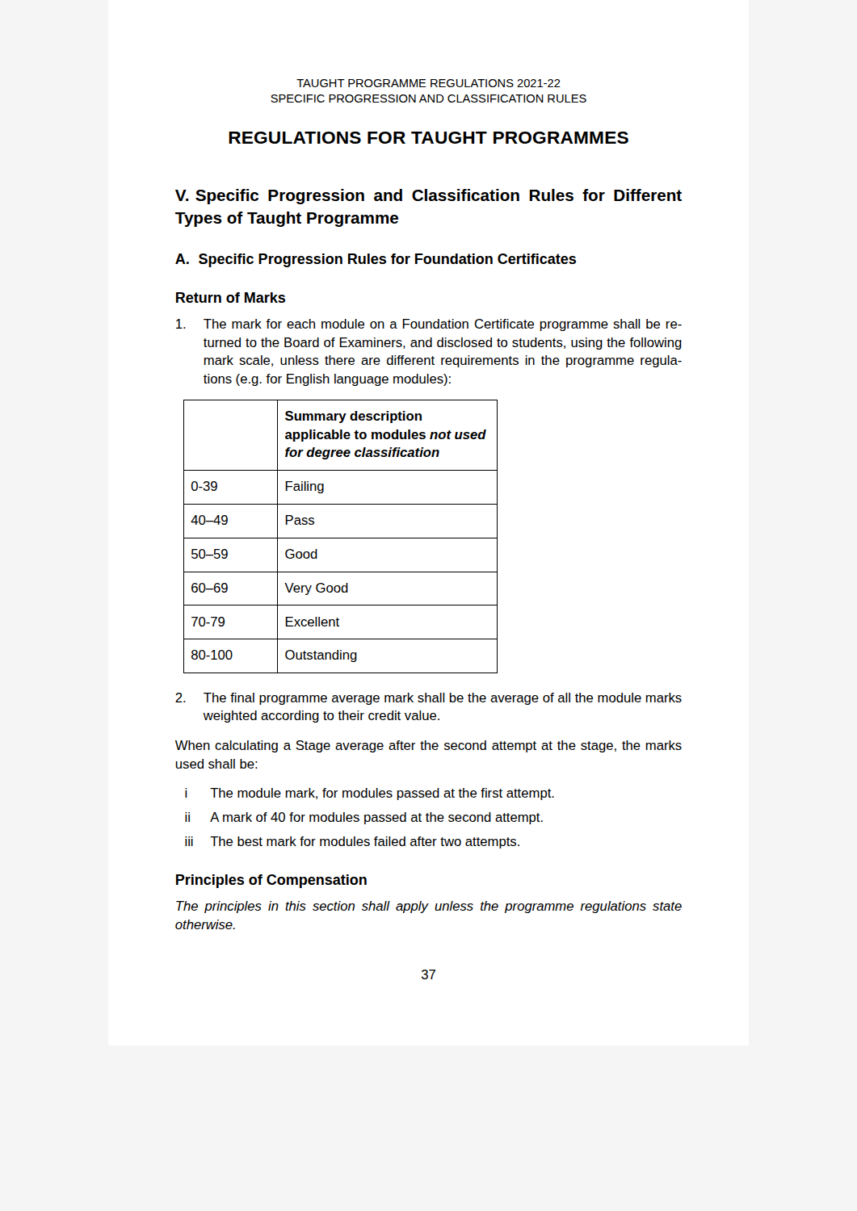TAUGHT PROGRAMME REGULATIONS 2021-22
SPECIFIC PROGRESSION AND CLASSIFICATION RULES
REGULATIONS FOR TAUGHT PROGRAMMES
V. Specific Progression and Classification Rules for Different Types of Taught Programme
A. Specific Progression Rules for Foundation Certificates
Return of Marks
1. The mark for each module on a Foundation Certificate programme shall be returned to the Board of Examiners, and disclosed to students, using the following mark scale, unless there are different requirements in the programme regulations (e.g. for English language modules):
| | Summary description applicable to modules not used for degree classification |
| 0-39 | Failing |
| 40–49 | Pass |
| 50–59 | Good |
| 60–69 | Very Good |
| 70-79 | Excellent |
| 80-100 | Outstanding |
2. The final programme average mark shall be the average of all the module marks weighted according to their credit value.
When calculating a Stage average after the second attempt at the stage, the marks used shall be:
i The module mark, for modules passed at the first attempt.
ii A mark of 40 for modules passed at the second attempt.
iii The best mark for modules failed after two attempts.
Principles of Compensation
The principles in this section shall apply unless the programme regulations state otherwise.
37